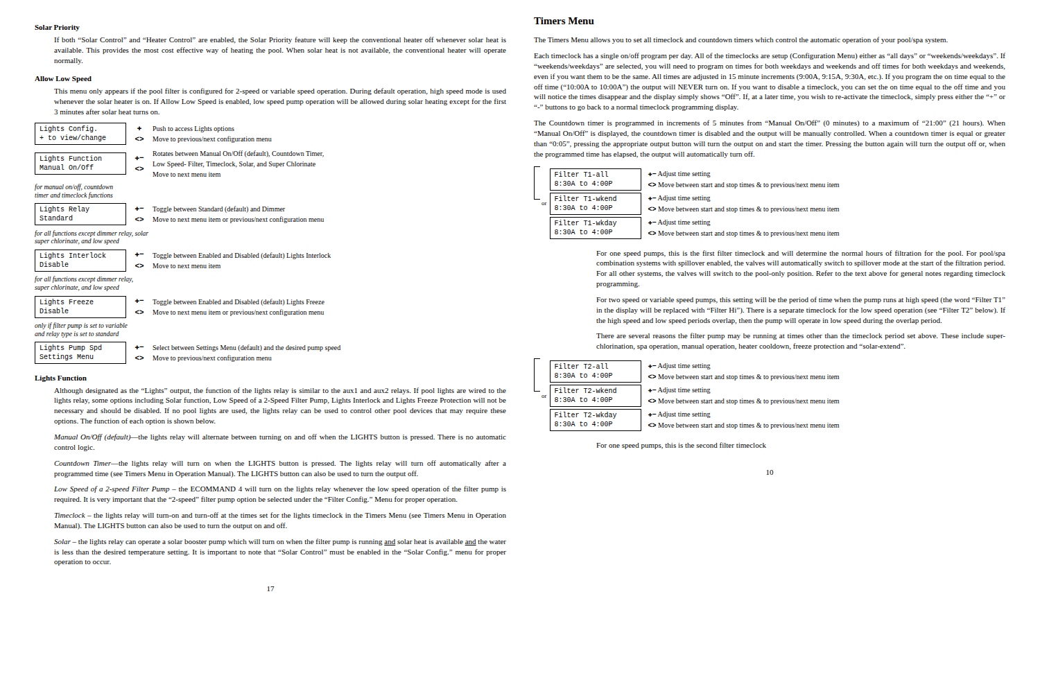Solar Priority
If both “Solar Control” and “Heater Control” are enabled, the Solar Priority feature will keep the conventional heater off whenever solar heat is available. This provides the most cost effective way of heating the pool. When solar heat is not available, the conventional heater will operate normally.
Allow Low Speed
This menu only appears if the pool filter is configured for 2-speed or variable speed operation. During default operation, high speed mode is used whenever the solar heater is on. If Allow Low Speed is enabled, low speed pump operation will be allowed during solar heating except for the first 3 minutes after solar heat turns on.
Lights Config.+ to view/change
✚
<>
Push to access Lights options
Move to previous/next configuration menu
Lights FunctionManual On/Off
✚−
<>
Rotates between Manual On/Off (default), Countdown Timer,
Low Speed- Filter, Timeclock, Solar, and Super Chlorinate
Move to next menu item
for manual on/off, countdown
timer and timeclock functions
Lights RelayStandard
✚−
<>
Toggle between Standard (default) and Dimmer
Move to next menu item or previous/next configuration menu
for all functions except dimmer relay, solar
super chlorinate, and low speed
Lights InterlockDisable
✚−
<>
Toggle between Enabled and Disabled (default) Lights Interlock
Move to next menu item
for all functions except dimmer relay,
super chlorinate, and low speed
Lights FreezeDisable
✚−
<>
Toggle between Enabled and Disabled (default) Lights Freeze
Move to next menu item or previous/next configuration menu
only if filter pump is set to variable
and relay type is set to standard
Lights Pump SpdSettings Menu
✚−
<>
Select between Settings Menu (default) and the desired pump speed
Move to previous/next configuration menu
Lights Function
Although designated as the “Lights” output, the function of the lights relay is similar to the aux1 and aux2 relays. If pool lights are wired to the lights relay, some options including Solar function, Low Speed of a 2-Speed Filter Pump, Lights Interlock and Lights Freeze Protection will not be necessary and should be disabled. If no pool lights are used, the lights relay can be used to control other pool devices that may require these options. The function of each option is shown below.
Manual On/Off (default)—the lights relay will alternate between turning on and off when the LIGHTS button is pressed. There is no automatic control logic.
Countdown Timer—the lights relay will turn on when the LIGHTS button is pressed. The lights relay will turn off automatically after a programmed time (see Timers Menu in Operation Manual). The LIGHTS button can also be used to turn the output off.
Low Speed of a 2-speed Filter Pump – the ECOMMAND 4 will turn on the lights relay whenever the low speed operation of the filter pump is required. It is very important that the “2-speed” filter pump option be selected under the “Filter Config.” Menu for proper operation.
Timeclock – the lights relay will turn-on and turn-off at the times set for the lights timeclock in the Timers Menu (see Timers Menu in Operation Manual). The LIGHTS button can also be used to turn the output on and off.
Solar – the lights relay can operate a solar booster pump which will turn on when the filter pump is running and solar heat is available and the water is less than the desired temperature setting. It is important to note that “Solar Control” must be enabled in the “Solar Config.” menu for proper operation to occur.
17
Timers Menu
The Timers Menu allows you to set all timeclock and countdown timers which control the automatic operation of your pool/spa system.
Each timeclock has a single on/off program per day. All of the timeclocks are setup (Configuration Menu) either as “all days” or “weekends/weekdays”. If “weekends/weekdays” are selected, you will need to program on times for both weekdays and weekends and off times for both weekdays and weekends, even if you want them to be the same. All times are adjusted in 15 minute increments (9:00A, 9:15A, 9:30A, etc.). If you program the on time equal to the off time (“10:00A to 10:00A”) the output will NEVER turn on. If you want to disable a timeclock, you can set the on time equal to the off time and you will notice the times disappear and the display simply shows “Off”. If, at a later time, you wish to re-activate the timeclock, simply press either the “+” or “-” buttons to go back to a normal timeclock programming display.
The Countdown timer is programmed in increments of 5 minutes from “Manual On/Off” (0 minutes) to a maximum of “21:00” (21 hours). When “Manual On/Off” is displayed, the countdown timer is disabled and the output will be manually controlled. When a countdown timer is equal or greater than “0:05”, pressing the appropriate output button will turn the output on and start the timer. Pressing the button again will turn the output off or, when the programmed time has elapsed, the output will automatically turn off.
or
Filter T1-all8:30A to 4:00P
✚− Adjust time setting
<> Move between start and stop times & to previous/next menu item
Filter T1-wkend8:30A to 4:00P
✚− Adjust time setting
<> Move between start and stop times & to previous/next menu item
Filter T1-wkday8:30A to 4:00P
✚− Adjust time setting
<> Move between start and stop times & to previous/next menu item
For one speed pumps, this is the first filter timeclock and will determine the normal hours of filtration for the pool. For pool/spa combination systems with spillover enabled, the valves will automatically switch to spillover mode at the start of the filtration period. For all other systems, the valves will switch to the pool-only position. Refer to the text above for general notes regarding timeclock programming.
For two speed or variable speed pumps, this setting will be the period of time when the pump runs at high speed (the word “Filter T1” in the display will be replaced with “Filter Hi”). There is a separate timeclock for the low speed operation (see “Filter T2” below). If the high speed and low speed periods overlap, then the pump will operate in low speed during the overlap period.
There are several reasons the filter pump may be running at times other than the timeclock period set above. These include super-chlorination, spa operation, manual operation, heater cooldown, freeze protection and “solar-extend”.
or
Filter T2-all8:30A to 4:00P
✚− Adjust time setting
<> Move between start and stop times & to previous/next menu item
Filter T2-wkend8:30A to 4:00P
✚− Adjust time setting
<> Move between start and stop times & to previous/next menu item
Filter T2-wkday8:30A to 4:00P
✚− Adjust time setting
<> Move between start and stop times & to previous/next menu item
For one speed pumps, this is the second filter timeclock
10